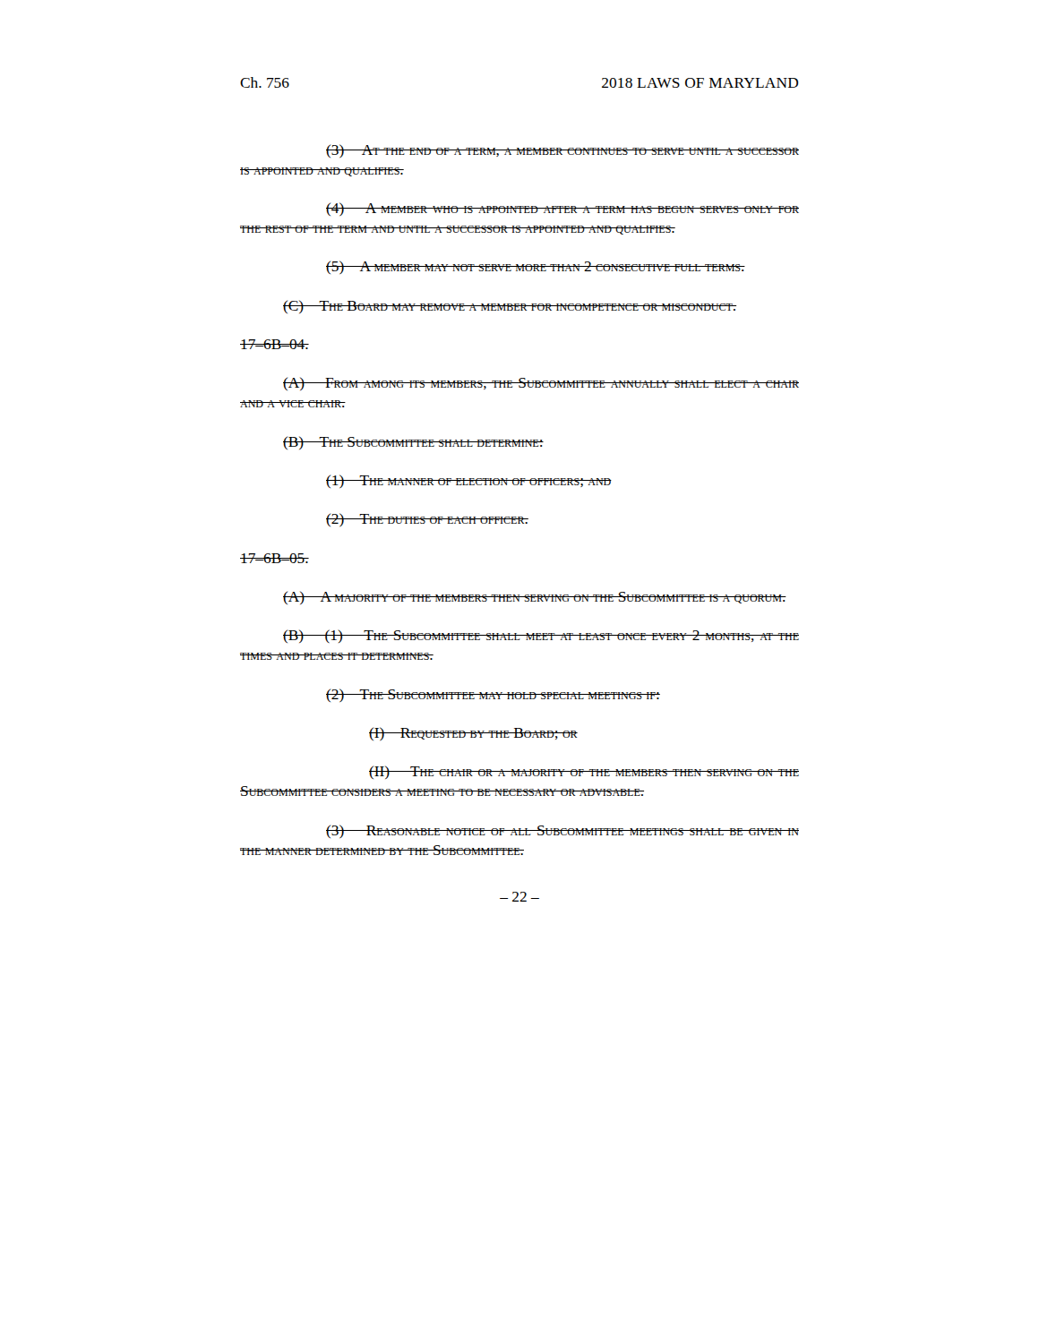Ch. 756
2018 LAWS OF MARYLAND
(3) At the end of a term, a member continues to serve until a successor is appointed and qualifies.
(4) A member who is appointed after a term has begun serves only for the rest of the term and until a successor is appointed and qualifies.
(5) A member may not serve more than 2 consecutive full terms.
(C) The Board may remove a member for incompetence or misconduct.
17–6B–04.
(A) From among its members, the Subcommittee annually shall elect a chair and a vice chair.
(B) The Subcommittee shall determine:
(1) The manner of election of officers; and
(2) The duties of each officer.
17–6B–05.
(A) A majority of the members then serving on the Subcommittee is a quorum.
(B) (1) The Subcommittee shall meet at least once every 2 months, at the times and places it determines.
(2) The Subcommittee may hold special meetings if:
(I) Requested by the Board; or
(II) The chair or a majority of the members then serving on the Subcommittee considers a meeting to be necessary or advisable.
(3) Reasonable notice of all Subcommittee meetings shall be given in the manner determined by the Subcommittee.
– 22 –